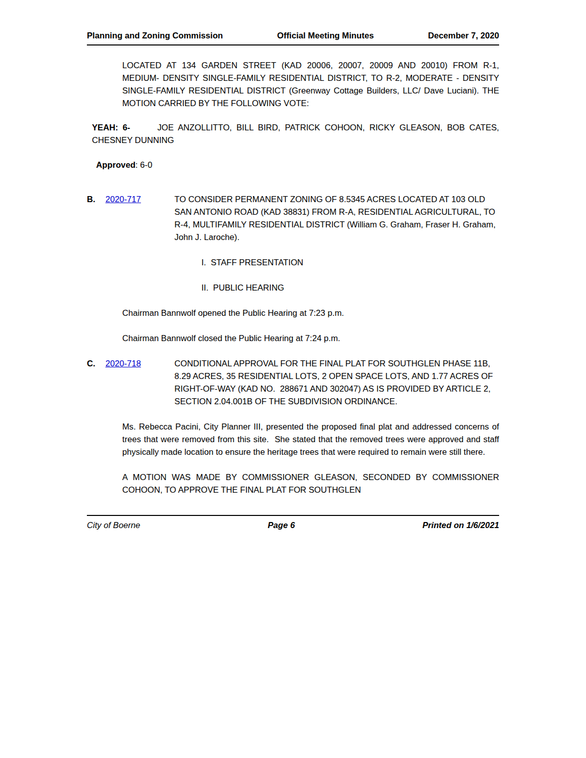Planning and Zoning Commission
Official Meeting Minutes
December 7, 2020
LOCATED AT 134 GARDEN STREET (KAD 20006, 20007, 20009 AND 20010) FROM R-1, MEDIUM- DENSITY SINGLE-FAMILY RESIDENTIAL DISTRICT, TO R-2, MODERATE - DENSITY SINGLE-FAMILY RESIDENTIAL DISTRICT (Greenway Cottage Builders, LLC/ Dave Luciani). THE MOTION CARRIED BY THE FOLLOWING VOTE:
YEAH: 6- JOE ANZOLLITTO, BILL BIRD, PATRICK COHOON, RICKY GLEASON, BOB CATES, CHESNEY DUNNING
Approved: 6-0
B.
2020-717
TO CONSIDER PERMANENT ZONING OF 8.5345 ACRES LOCATED AT 103 OLD SAN ANTONIO ROAD (KAD 38831) FROM R-A, RESIDENTIAL AGRICULTURAL, TO R-4, MULTIFAMILY RESIDENTIAL DISTRICT (William G. Graham, Fraser H. Graham, John J. Laroche).
I. STAFF PRESENTATION
II. PUBLIC HEARING
Chairman Bannwolf opened the Public Hearing at 7:23 p.m.
Chairman Bannwolf closed the Public Hearing at 7:24 p.m.
C.
2020-718
CONDITIONAL APPROVAL FOR THE FINAL PLAT FOR SOUTHGLEN PHASE 11B, 8.29 ACRES, 35 RESIDENTIAL LOTS, 2 OPEN SPACE LOTS, AND 1.77 ACRES OF RIGHT-OF-WAY (KAD NO. 288671 AND 302047) AS IS PROVIDED BY ARTICLE 2, SECTION 2.04.001B OF THE SUBDIVISION ORDINANCE.
Ms. Rebecca Pacini, City Planner III, presented the proposed final plat and addressed concerns of trees that were removed from this site. She stated that the removed trees were approved and staff physically made location to ensure the heritage trees that were required to remain were still there.
A MOTION WAS MADE BY COMMISSIONER GLEASON, SECONDED BY COMMISSIONER COHOON, TO APPROVE THE FINAL PLAT FOR SOUTHGLEN
City of Boerne
Page 6
Printed on 1/6/2021